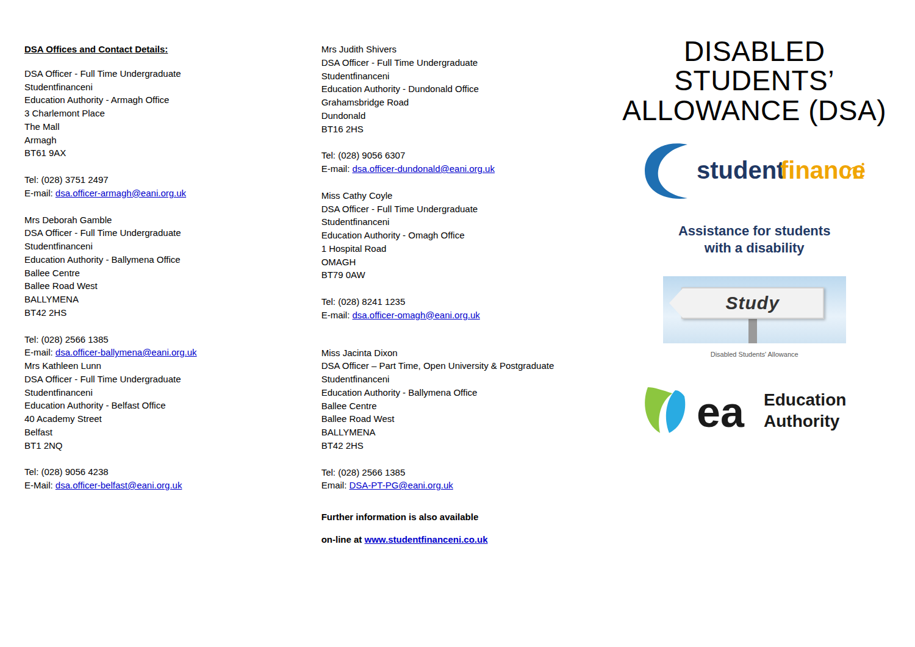DSA Offices and Contact Details:
DSA Officer - Full Time Undergraduate
Studentfinanceni
Education Authority - Armagh Office
3 Charlemont Place
The Mall
Armagh
BT61 9AX
Tel: (028) 3751 2497
E-mail: dsa.officer-armagh@eani.org.uk
Mrs Deborah Gamble
DSA Officer - Full Time Undergraduate
Studentfinanceni
Education Authority - Ballymena Office
Ballee Centre
Ballee Road West
BALLYMENA
BT42 2HS
Tel: (028) 2566 1385
E-mail: dsa.officer-ballymena@eani.org.uk
Mrs Kathleen Lunn
DSA Officer - Full Time Undergraduate
Studentfinanceni
Education Authority - Belfast Office
40 Academy Street
Belfast
BT1 2NQ
Tel: (028) 9056 4238
E-Mail: dsa.officer-belfast@eani.org.uk
Mrs Judith Shivers
DSA Officer - Full Time Undergraduate
Studentfinanceni
Education Authority - Dundonald Office
Grahamsbridge Road
Dundonald
BT16 2HS
Tel: (028) 9056 6307
E-mail: dsa.officer-dundonald@eani.org.uk
Miss Cathy Coyle
DSA Officer - Full Time Undergraduate
Studentfinanceni
Education Authority - Omagh Office
1 Hospital Road
OMAGH
BT79 0AW
Tel: (028) 8241 1235
E-mail: dsa.officer-omagh@eani.org.uk
Miss Jacinta Dixon
DSA Officer – Part Time, Open University & Postgraduate
Studentfinanceni
Education Authority - Ballymena Office
Ballee Centre
Ballee Road West
BALLYMENA
BT42 2HS
Tel: (028) 2566 1385
Email: DSA-PT-PG@eani.org.uk
Further information is also available
on-line at www.studentfinanceni.co.uk
DISABLED STUDENTS’ ALLOWANCE (DSA)
student finance ni
Assistance for students
with a disability
Study
Disabled Students' Allowance
ea Education Authority